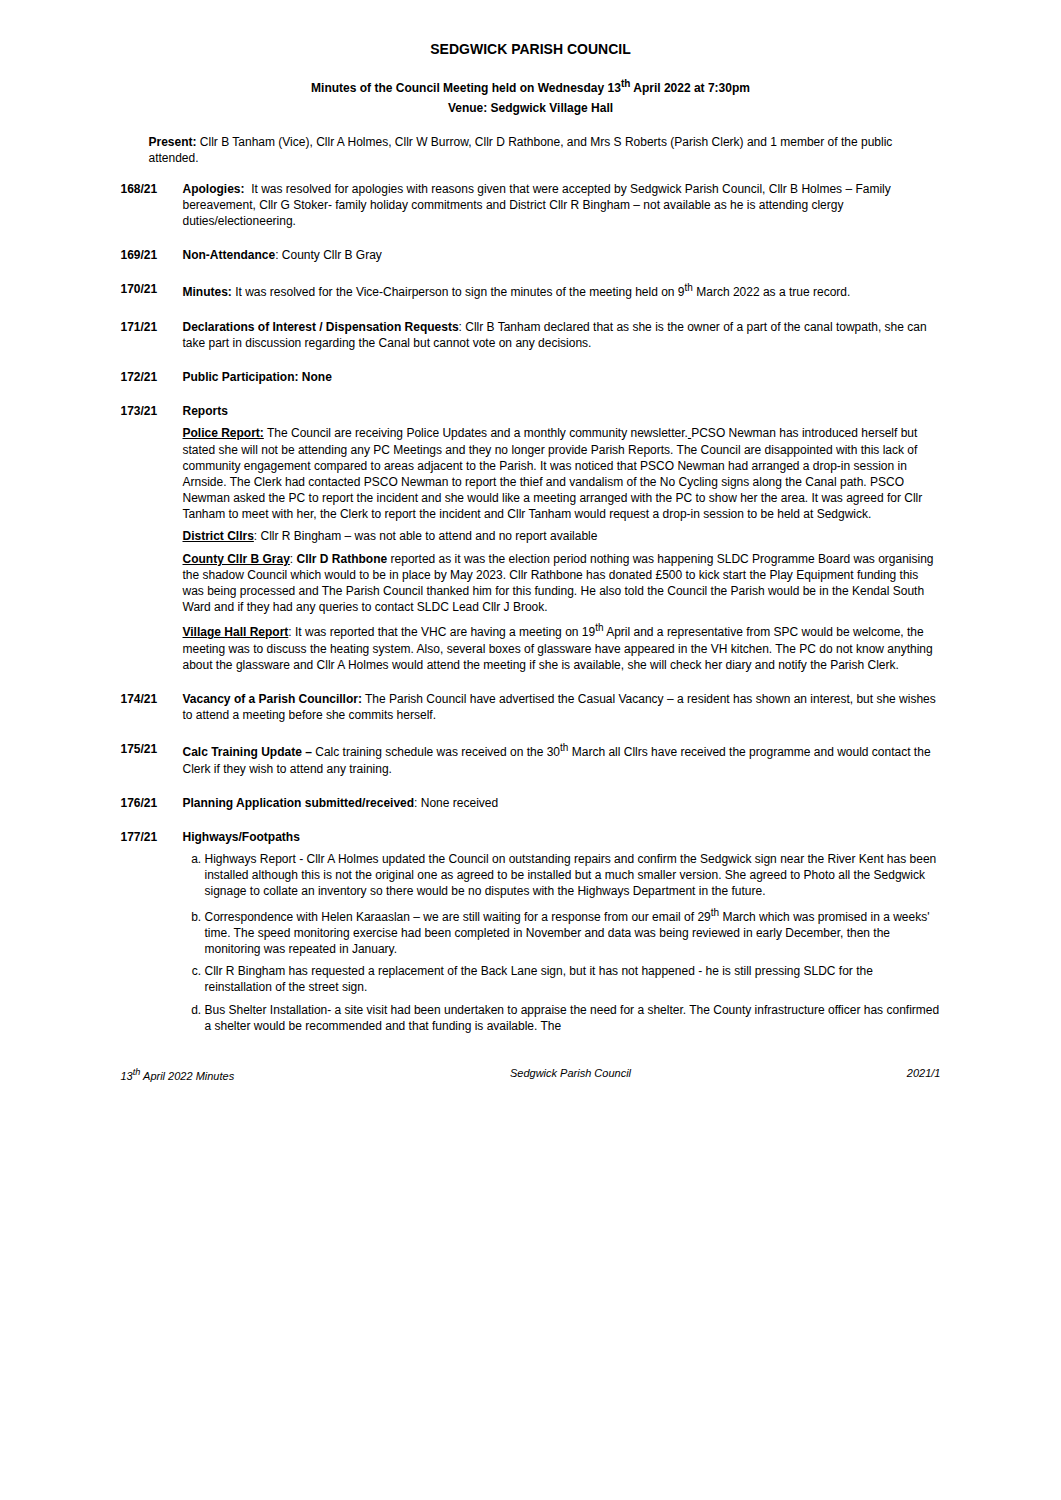SEDGWICK PARISH COUNCIL
Minutes of the Council Meeting held on Wednesday 13th April 2022 at 7:30pm
Venue: Sedgwick Village Hall
Present: Cllr B Tanham (Vice), Cllr A Holmes, Cllr W Burrow, Cllr D Rathbone, and Mrs S Roberts (Parish Clerk) and 1 member of the public attended.
168/21
Apologies: It was resolved for apologies with reasons given that were accepted by Sedgwick Parish Council, Cllr B Holmes – Family bereavement, Cllr G Stoker- family holiday commitments and District Cllr R Bingham – not available as he is attending clergy duties/electioneering.
169/21
Non-Attendance: County Cllr B Gray
170/21
Minutes: It was resolved for the Vice-Chairperson to sign the minutes of the meeting held on 9th March 2022 as a true record.
171/21
Declarations of Interest / Dispensation Requests: Cllr B Tanham declared that as she is the owner of a part of the canal towpath, she can take part in discussion regarding the Canal but cannot vote on any decisions.
172/21
Public Participation: None
173/21
Reports
Police Report: The Council are receiving Police Updates and a monthly community newsletter. PCSO Newman has introduced herself but stated she will not be attending any PC Meetings and they no longer provide Parish Reports. The Council are disappointed with this lack of community engagement compared to areas adjacent to the Parish. It was noticed that PSCO Newman had arranged a drop-in session in Arnside. The Clerk had contacted PSCO Newman to report the thief and vandalism of the No Cycling signs along the Canal path. PSCO Newman asked the PC to report the incident and she would like a meeting arranged with the PC to show her the area. It was agreed for Cllr Tanham to meet with her, the Clerk to report the incident and Cllr Tanham would request a drop-in session to be held at Sedgwick.
District Cllrs: Cllr R Bingham – was not able to attend and no report available
County Cllr B Gray: Cllr D Rathbone reported as it was the election period nothing was happening SLDC Programme Board was organising the shadow Council which would to be in place by May 2023. Cllr Rathbone has donated £500 to kick start the Play Equipment funding this was being processed and The Parish Council thanked him for this funding. He also told the Council the Parish would be in the Kendal South Ward and if they had any queries to contact SLDC Lead Cllr J Brook.
Village Hall Report: It was reported that the VHC are having a meeting on 19th April and a representative from SPC would be welcome, the meeting was to discuss the heating system. Also, several boxes of glassware have appeared in the VH kitchen. The PC do not know anything about the glassware and Cllr A Holmes would attend the meeting if she is available, she will check her diary and notify the Parish Clerk.
174/21
Vacancy of a Parish Councillor: The Parish Council have advertised the Casual Vacancy – a resident has shown an interest, but she wishes to attend a meeting before she commits herself.
175/21
Calc Training Update – Calc training schedule was received on the 30th March all Cllrs have received the programme and would contact the Clerk if they wish to attend any training.
176/21
Planning Application submitted/received: None received
177/21
Highways/Footpaths
Highways Report - Cllr A Holmes updated the Council on outstanding repairs and confirm the Sedgwick sign near the River Kent has been installed although this is not the original one as agreed to be installed but a much smaller version. She agreed to Photo all the Sedgwick signage to collate an inventory so there would be no disputes with the Highways Department in the future.
Correspondence with Helen Karaaslan – we are still waiting for a response from our email of 29th March which was promised in a weeks' time. The speed monitoring exercise had been completed in November and data was being reviewed in early December, then the monitoring was repeated in January.
Cllr R Bingham has requested a replacement of the Back Lane sign, but it has not happened - he is still pressing SLDC for the reinstallation of the street sign.
Bus Shelter Installation- a site visit had been undertaken to appraise the need for a shelter. The County infrastructure officer has confirmed a shelter would be recommended and that funding is available. The
13th April 2022 Minutes Sedgwick Parish Council 2021/1